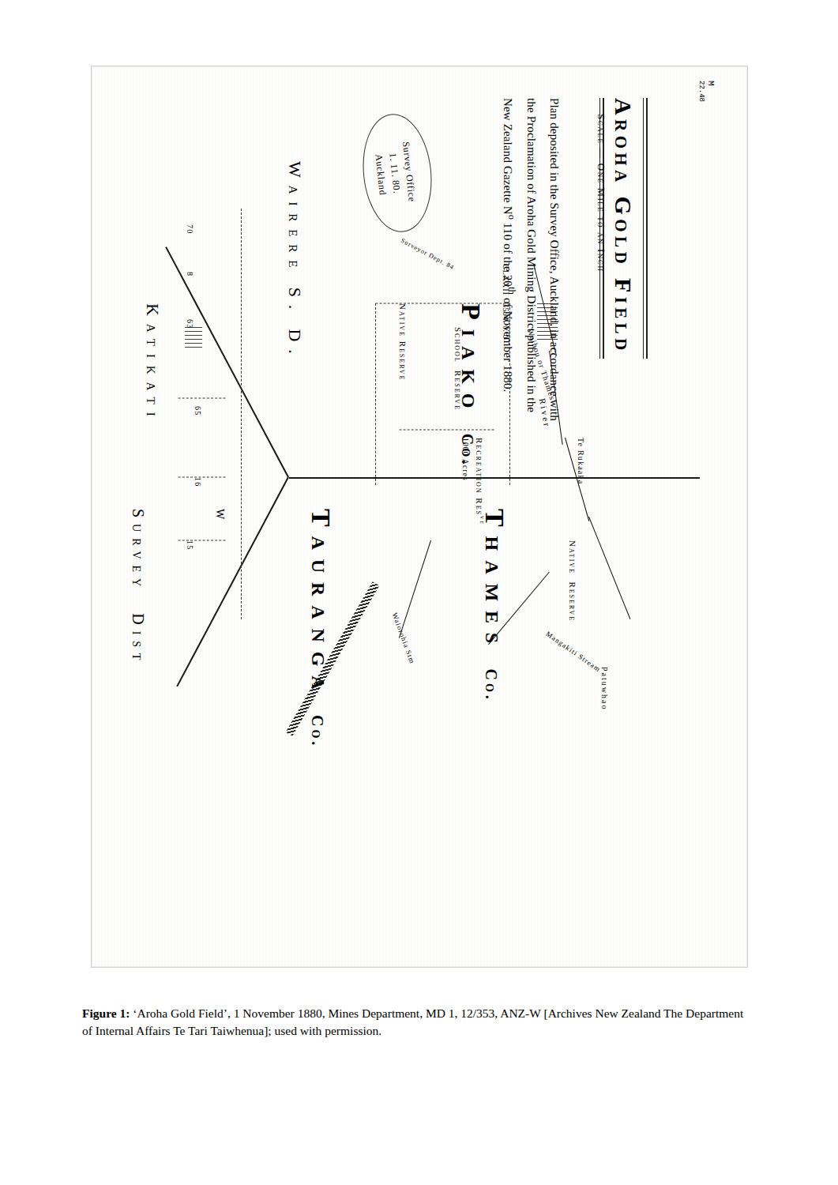M22.48
Aroha Gold Field
Scale — One Mile to an Inch
Plan deposited in the Survey Office, Auckland, in accordance with the Proclamation of Aroha Gold Mining District published in the New Zealand Gazette No 110 of the 20th of November 1880.
Survey Office
1. 11. 80.
Auckland
Thames Co.
Piako Co.
Tauranga Co.
Wairere S. D.
Katikati
Survey Dist
Native Reserve
Native Reserve
School Reserve
Recreation Resve
1000 Acres
3594. 0. 0
Te Rukaaka
Patuwhao
Mangakiti Stream
Waiorohia Stm
Waihou or Thames
River
CLXXII
Surveyor Dept. 84
70
8
63
65
16
15
W
Figure 1: ‘Aroha Gold Field’, 1 November 1880, Mines Department, MD 1, 12/353, ANZ-W [Archives New Zealand The Department of Internal Affairs Te Tari Taiwhenua]; used with permission.